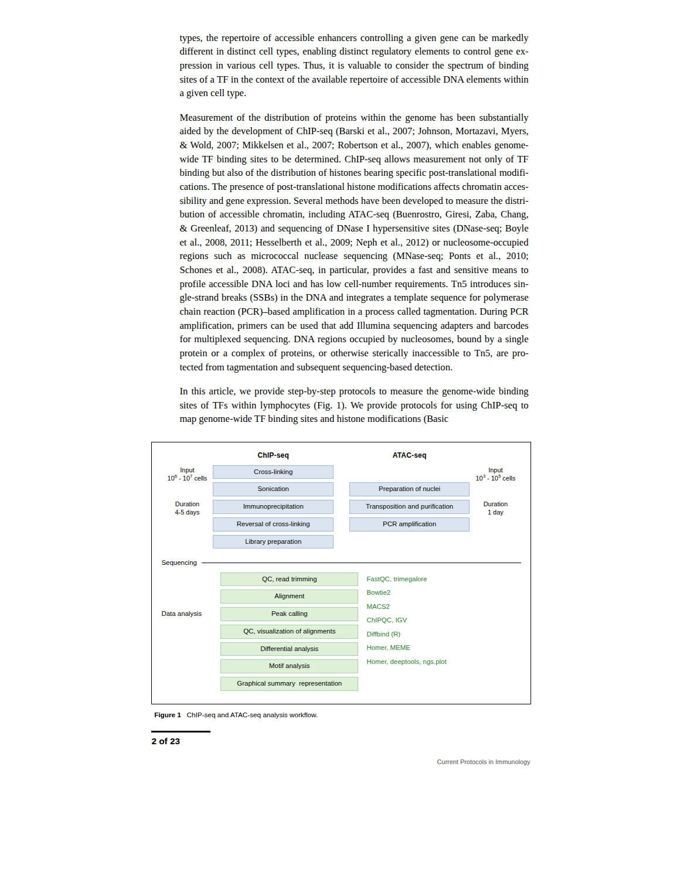types, the repertoire of accessible enhancers controlling a given gene can be markedly different in distinct cell types, enabling distinct regulatory elements to control gene expression in various cell types. Thus, it is valuable to consider the spectrum of binding sites of a TF in the context of the available repertoire of accessible DNA elements within a given cell type.
Measurement of the distribution of proteins within the genome has been substantially aided by the development of ChIP-seq (Barski et al., 2007; Johnson, Mortazavi, Myers, & Wold, 2007; Mikkelsen et al., 2007; Robertson et al., 2007), which enables genome-wide TF binding sites to be determined. ChIP-seq allows measurement not only of TF binding but also of the distribution of histones bearing specific post-translational modifications. The presence of post-translational histone modifications affects chromatin accessibility and gene expression. Several methods have been developed to measure the distribution of accessible chromatin, including ATAC-seq (Buenrostro, Giresi, Zaba, Chang, & Greenleaf, 2013) and sequencing of DNase I hypersensitive sites (DNase-seq; Boyle et al., 2008, 2011; Hesselberth et al., 2009; Neph et al., 2012) or nucleosome-occupied regions such as micrococcal nuclease sequencing (MNase-seq; Ponts et al., 2010; Schones et al., 2008). ATAC-seq, in particular, provides a fast and sensitive means to profile accessible DNA loci and has low cell-number requirements. Tn5 introduces single-strand breaks (SSBs) in the DNA and integrates a template sequence for polymerase chain reaction (PCR)–based amplification in a process called tagmentation. During PCR amplification, primers can be used that add Illumina sequencing adapters and barcodes for multiplexed sequencing. DNA regions occupied by nucleosomes, bound by a single protein or a complex of proteins, or otherwise sterically inaccessible to Tn5, are protected from tagmentation and subsequent sequencing-based detection.
In this article, we provide step-by-step protocols to measure the genome-wide binding sites of TFs within lymphocytes (Fig. 1). We provide protocols for using ChIP-seq to map genome-wide TF binding sites and histone modifications (Basic
Input
106 - 107 cells
Duration
4-5 days
ChIP-seq
Cross-linking
Sonication
Immunoprecipitation
Reversal of cross-linking
Library preparation
ATAC-seq
Preparation of nuclei
Transposition and purification
PCR amplification
Input
103 - 105 cells
Duration
1 day
Sequencing
Data analysis
QC, read trimming
Alignment
Peak calling
QC, visualization of alignments
Differential analysis
Motif analysis
Graphical summary representation
FastQC, trimegalore
Bowtie2
MACS2
ChIPQC, IGV
Diffbind (R)
Homer, MEME
Homer, deeptools, ngs.plot
Figure 1 ChIP-seq and ATAC-seq analysis workflow.
2 of 23
Current Protocols in Immunology